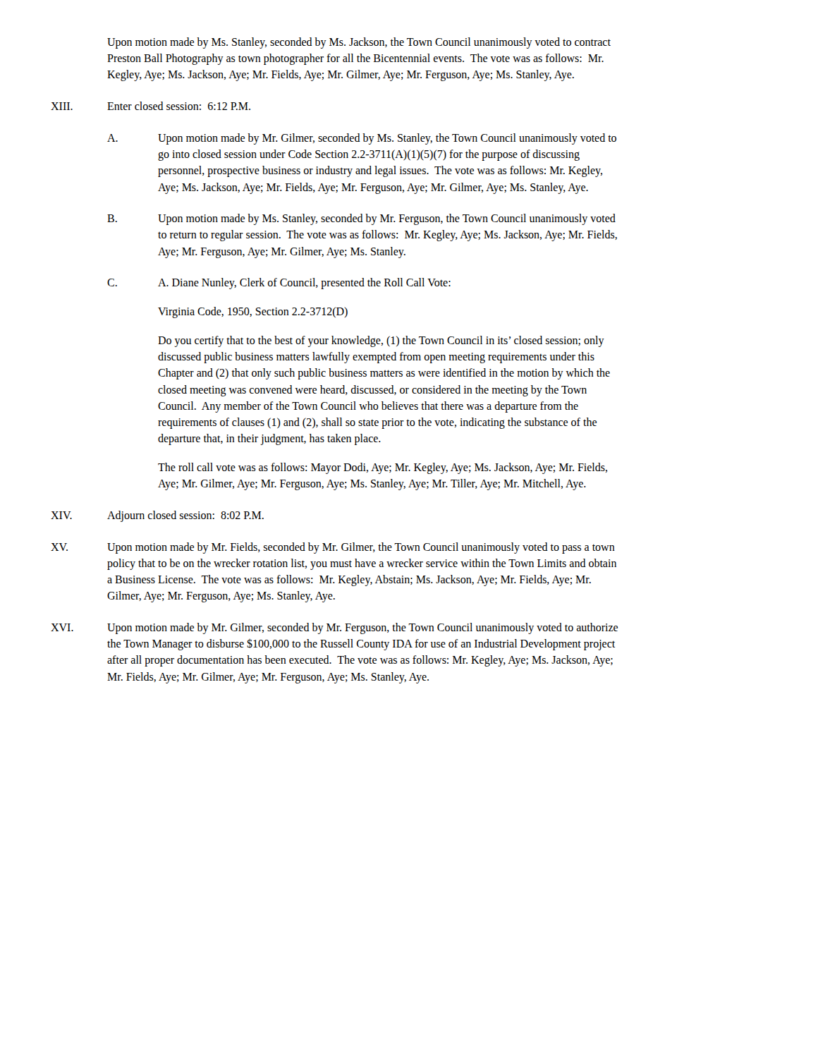Upon motion made by Ms. Stanley, seconded by Ms. Jackson, the Town Council unanimously voted to contract Preston Ball Photography as town photographer for all the Bicentennial events. The vote was as follows: Mr. Kegley, Aye; Ms. Jackson, Aye; Mr. Fields, Aye; Mr. Gilmer, Aye; Mr. Ferguson, Aye; Ms. Stanley, Aye.
XIII.
Enter closed session: 6:12 P.M.
A.
Upon motion made by Mr. Gilmer, seconded by Ms. Stanley, the Town Council unanimously voted to go into closed session under Code Section 2.2-3711(A)(1)(5)(7) for the purpose of discussing personnel, prospective business or industry and legal issues. The vote was as follows: Mr. Kegley, Aye; Ms. Jackson, Aye; Mr. Fields, Aye; Mr. Ferguson, Aye; Mr. Gilmer, Aye; Ms. Stanley, Aye.
B.
Upon motion made by Ms. Stanley, seconded by Mr. Ferguson, the Town Council unanimously voted to return to regular session. The vote was as follows: Mr. Kegley, Aye; Ms. Jackson, Aye; Mr. Fields, Aye; Mr. Ferguson, Aye; Mr. Gilmer, Aye; Ms. Stanley.
C.
A. Diane Nunley, Clerk of Council, presented the Roll Call Vote:
Virginia Code, 1950, Section 2.2-3712(D)
Do you certify that to the best of your knowledge, (1) the Town Council in its’ closed session; only discussed public business matters lawfully exempted from open meeting requirements under this Chapter and (2) that only such public business matters as were identified in the motion by which the closed meeting was convened were heard, discussed, or considered in the meeting by the Town Council. Any member of the Town Council who believes that there was a departure from the requirements of clauses (1) and (2), shall so state prior to the vote, indicating the substance of the departure that, in their judgment, has taken place.
The roll call vote was as follows: Mayor Dodi, Aye; Mr. Kegley, Aye; Ms. Jackson, Aye; Mr. Fields, Aye; Mr. Gilmer, Aye; Mr. Ferguson, Aye; Ms. Stanley, Aye; Mr. Tiller, Aye; Mr. Mitchell, Aye.
XIV.
Adjourn closed session: 8:02 P.M.
XV.
Upon motion made by Mr. Fields, seconded by Mr. Gilmer, the Town Council unanimously voted to pass a town policy that to be on the wrecker rotation list, you must have a wrecker service within the Town Limits and obtain a Business License. The vote was as follows: Mr. Kegley, Abstain; Ms. Jackson, Aye; Mr. Fields, Aye; Mr. Gilmer, Aye; Mr. Ferguson, Aye; Ms. Stanley, Aye.
XVI.
Upon motion made by Mr. Gilmer, seconded by Mr. Ferguson, the Town Council unanimously voted to authorize the Town Manager to disburse $100,000 to the Russell County IDA for use of an Industrial Development project after all proper documentation has been executed. The vote was as follows: Mr. Kegley, Aye; Ms. Jackson, Aye; Mr. Fields, Aye; Mr. Gilmer, Aye; Mr. Ferguson, Aye; Ms. Stanley, Aye.